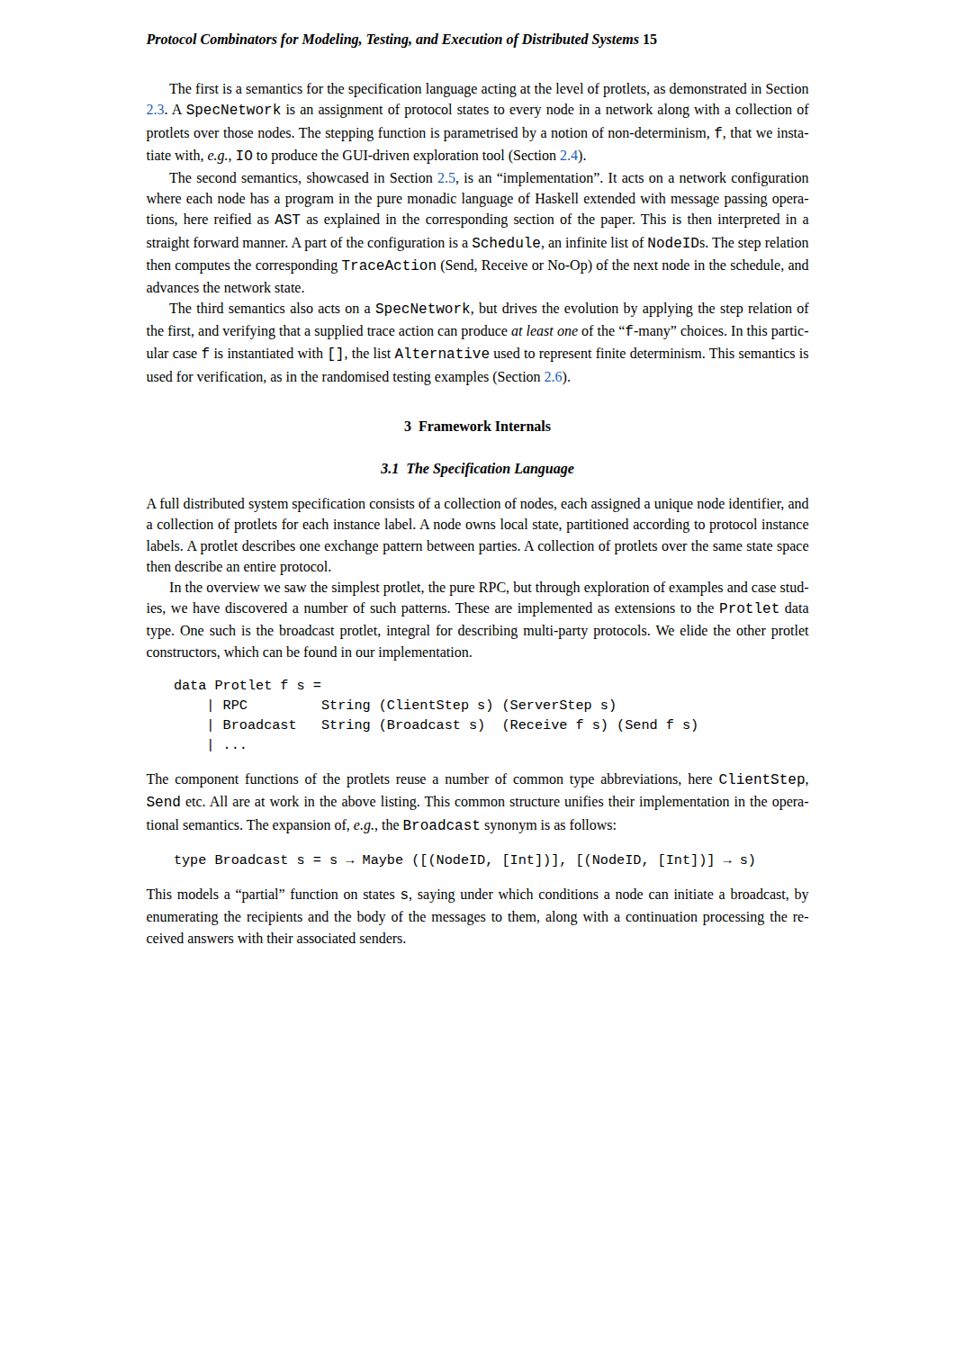Protocol Combinators for Modeling, Testing, and Execution of Distributed Systems 15
The first is a semantics for the specification language acting at the level of protlets, as demonstrated in Section 2.3. A SpecNetwork is an assignment of protocol states to every node in a network along with a collection of protlets over those nodes. The stepping function is parametrised by a notion of non-determinism, f, that we instatiate with, e.g., IO to produce the GUI-driven exploration tool (Section 2.4).
The second semantics, showcased in Section 2.5, is an “implementation”. It acts on a network configuration where each node has a program in the pure monadic language of Haskell extended with message passing operations, here reified as AST as explained in the corresponding section of the paper. This is then interpreted in a straight forward manner. A part of the configuration is a Schedule, an infinite list of NodeIDs. The step relation then computes the corresponding TraceAction (Send, Receive or No-Op) of the next node in the schedule, and advances the network state.
The third semantics also acts on a SpecNetwork, but drives the evolution by applying the step relation of the first, and verifying that a supplied trace action can produce at least one of the “f-many” choices. In this particular case f is instantiated with [], the list Alternative used to represent finite determinism. This semantics is used for verification, as in the randomised testing examples (Section 2.6).
3 Framework Internals
3.1 The Specification Language
A full distributed system specification consists of a collection of nodes, each assigned a unique node identifier, and a collection of protlets for each instance label. A node owns local state, partitioned according to protocol instance labels. A protlet describes one exchange pattern between parties. A collection of protlets over the same state space then describe an entire protocol.
In the overview we saw the simplest protlet, the pure RPC, but through exploration of examples and case studies, we have discovered a number of such patterns. These are implemented as extensions to the Protlet data type. One such is the broadcast protlet, integral for describing multi-party protocols. We elide the other protlet constructors, which can be found in our implementation.
data Protlet f s =
    | RPC         String (ClientStep s) (ServerStep s)
    | Broadcast   String (Broadcast s)  (Receive f s) (Send f s)
    | ...
The component functions of the protlets reuse a number of common type abbreviations, here ClientStep, Send etc. All are at work in the above listing. This common structure unifies their implementation in the operational semantics. The expansion of, e.g., the Broadcast synonym is as follows:
type Broadcast s = s → Maybe ([(NodeID, [Int])], [(NodeID, [Int])] → s)
This models a “partial” function on states s, saying under which conditions a node can initiate a broadcast, by enumerating the recipients and the body of the messages to them, along with a continuation processing the received answers with their associated senders.